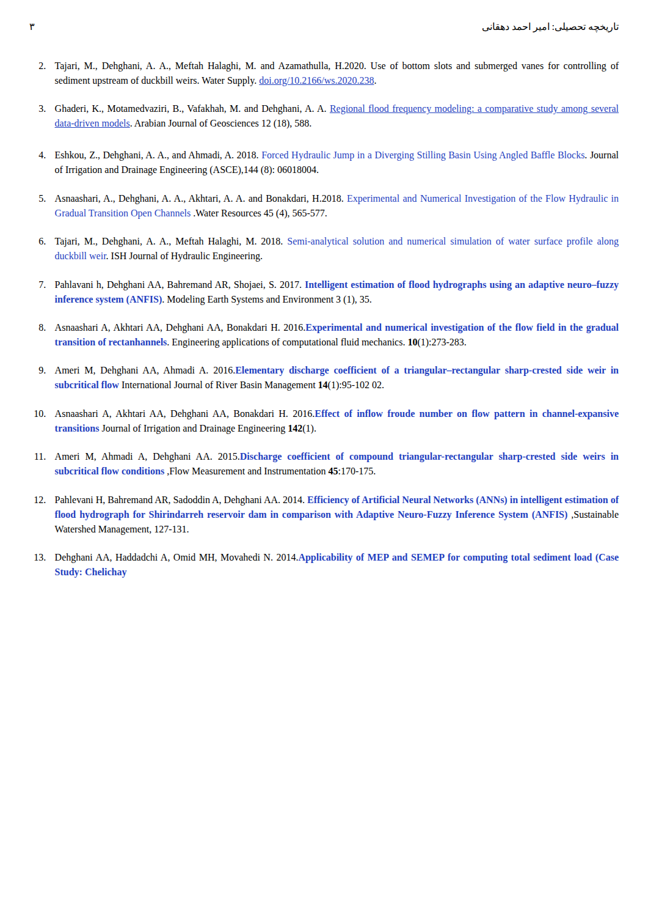۳ تاریخچه تحصیلی: امیر احمد دهقانی
Tajari, M., Dehghani, A. A., Meftah Halaghi, M. and Azamathulla, H.2020. Use of bottom slots and submerged vanes for controlling of sediment upstream of duckbill weirs. Water Supply. doi.org/10.2166/ws.2020.238.
Ghaderi, K., Motamedvaziri, B., Vafakhah, M. and Dehghani, A. A. Regional flood frequency modeling: a comparative study among several data-driven models. Arabian Journal of Geosciences 12 (18), 588.
Eshkou, Z., Dehghani, A. A., and Ahmadi, A. 2018. Forced Hydraulic Jump in a Diverging Stilling Basin Using Angled Baffle Blocks. Journal of Irrigation and Drainage Engineering (ASCE),144 (8): 06018004.
Asnaashari, A., Dehghani, A. A., Akhtari, A. A. and Bonakdari, H.2018. Experimental and Numerical Investigation of the Flow Hydraulic in Gradual Transition Open Channels .Water Resources 45 (4), 565-577.
Tajari, M., Dehghani, A. A., Meftah Halaghi, M. 2018. Semi-analytical solution and numerical simulation of water surface profile along duckbill weir. ISH Journal of Hydraulic Engineering.
Pahlavani h, Dehghani AA, Bahremand AR, Shojaei, S. 2017. Intelligent estimation of flood hydrographs using an adaptive neuro–fuzzy inference system (ANFIS). Modeling Earth Systems and Environment 3 (1), 35.
Asnaashari A, Akhtari AA, Dehghani AA, Bonakdari H. 2016.Experimental and numerical investigation of the flow field in the gradual transition of rectanhannels. Engineering applications of computational fluid mechanics. 10(1):273-283.
Ameri M, Dehghani AA, Ahmadi A. 2016.Elementary discharge coefficient of a triangular–rectangular sharp-crested side weir in subcritical flow International Journal of River Basin Management 14(1):95-102 02.
Asnaashari A, Akhtari AA, Dehghani AA, Bonakdari H. 2016.Effect of inflow froude number on flow pattern in channel-expansive transitions Journal of Irrigation and Drainage Engineering 142(1).
Ameri M, Ahmadi A, Dehghani AA. 2015.Discharge coefficient of compound triangular-rectangular sharp-crested side weirs in subcritical flow conditions ,Flow Measurement and Instrumentation 45:170-175.
Pahlevani H, Bahremand AR, Sadoddin A, Dehghani AA. 2014. Efficiency of Artificial Neural Networks (ANNs) in intelligent estimation of flood hydrograph for Shirindarreh reservoir dam in comparison with Adaptive Neuro-Fuzzy Inference System (ANFIS) ,Sustainable Watershed Management, 127-131.
Dehghani AA, Haddadchi A, Omid MH, Movahedi N. 2014.Applicability of MEP and SEMEP for computing total sediment load (Case Study: Chelichay